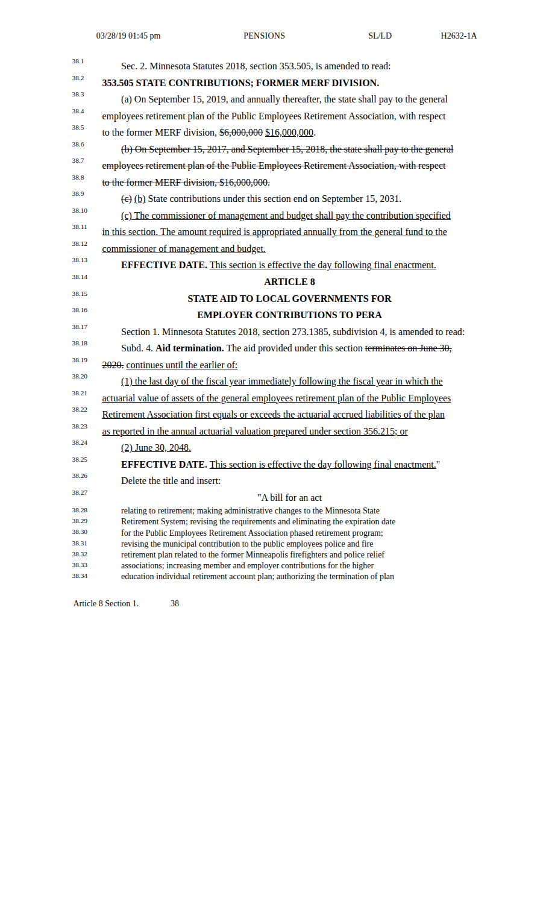03/28/19 01:45 pm
PENSIONS
SL/LD H2632-1A
| 38.1 | Sec. 2. Minnesota Statutes 2018, section 353.505, is amended to read: |
| 38.2 | 353.505 STATE CONTRIBUTIONS; FORMER MERF DIVISION. |
| 38.3 | (a) On September 15, 2019, and annually thereafter, the state shall pay to the general |
| 38.4 | employees retirement plan of the Public Employees Retirement Association, with respect |
| 38.5 | to the former MERF division, $6,000,000 $16,000,000 . |
| 38.6 | (b) On September 15, 2017, and September 15, 2018, the state shall pay to the general |
| 38.7 | employees retirement plan of the Public Employees Retirement Association, with respect |
| 38.8 | to the former MERF division, $16,000,000. |
| 38.9 | (c) (b) State contributions under this section end on September 15, 2031. |
| 38.10 | (c) The commissioner of management and budget shall pay the contribution specified |
| 38.11 | in this section. The amount required is appropriated annually from the general fund to the |
| 38.12 | commissioner of management and budget. |
| 38.13 | EFFECTIVE DATE. This section is effective the day following final enactment. |
| 38.14 | ARTICLE 8 |
| 38.15 | STATE AID TO LOCAL GOVERNMENTS FOR |
| 38.16 | EMPLOYER CONTRIBUTIONS TO PERA |
| 38.17 | Section 1. Minnesota Statutes 2018, section 273.1385, subdivision 4, is amended to read: |
| 38.18 | Subd. 4. Aid termination. The aid provided under this section terminates on June 30, |
| 38.19 | 2020. continues until the earlier of: |
| 38.20 | (1) the last day of the fiscal year immediately following the fiscal year in which the |
| 38.21 | actuarial value of assets of the general employees retirement plan of the Public Employees |
| 38.22 | Retirement Association first equals or exceeds the actuarial accrued liabilities of the plan |
| 38.23 | as reported in the annual actuarial valuation prepared under section 356.215; or |
| 38.24 | (2) June 30, 2048. |
| 38.25 | EFFECTIVE DATE. This section is effective the day following final enactment. " |
| 38.26 | Delete the title and insert: |
| 38.27 | "A bill for an act |
| 38.28 | relating to retirement; making administrative changes to the Minnesota State |
| 38.29 | Retirement System; revising the requirements and eliminating the expiration date |
| 38.30 | for the Public Employees Retirement Association phased retirement program; |
| 38.31 | revising the municipal contribution to the public employees police and fire |
| 38.32 | retirement plan related to the former Minneapolis firefighters and police relief |
| 38.33 | associations; increasing member and employer contributions for the higher |
| 38.34 | education individual retirement account plan; authorizing the termination of plan |
Article 8 Section 1. 38